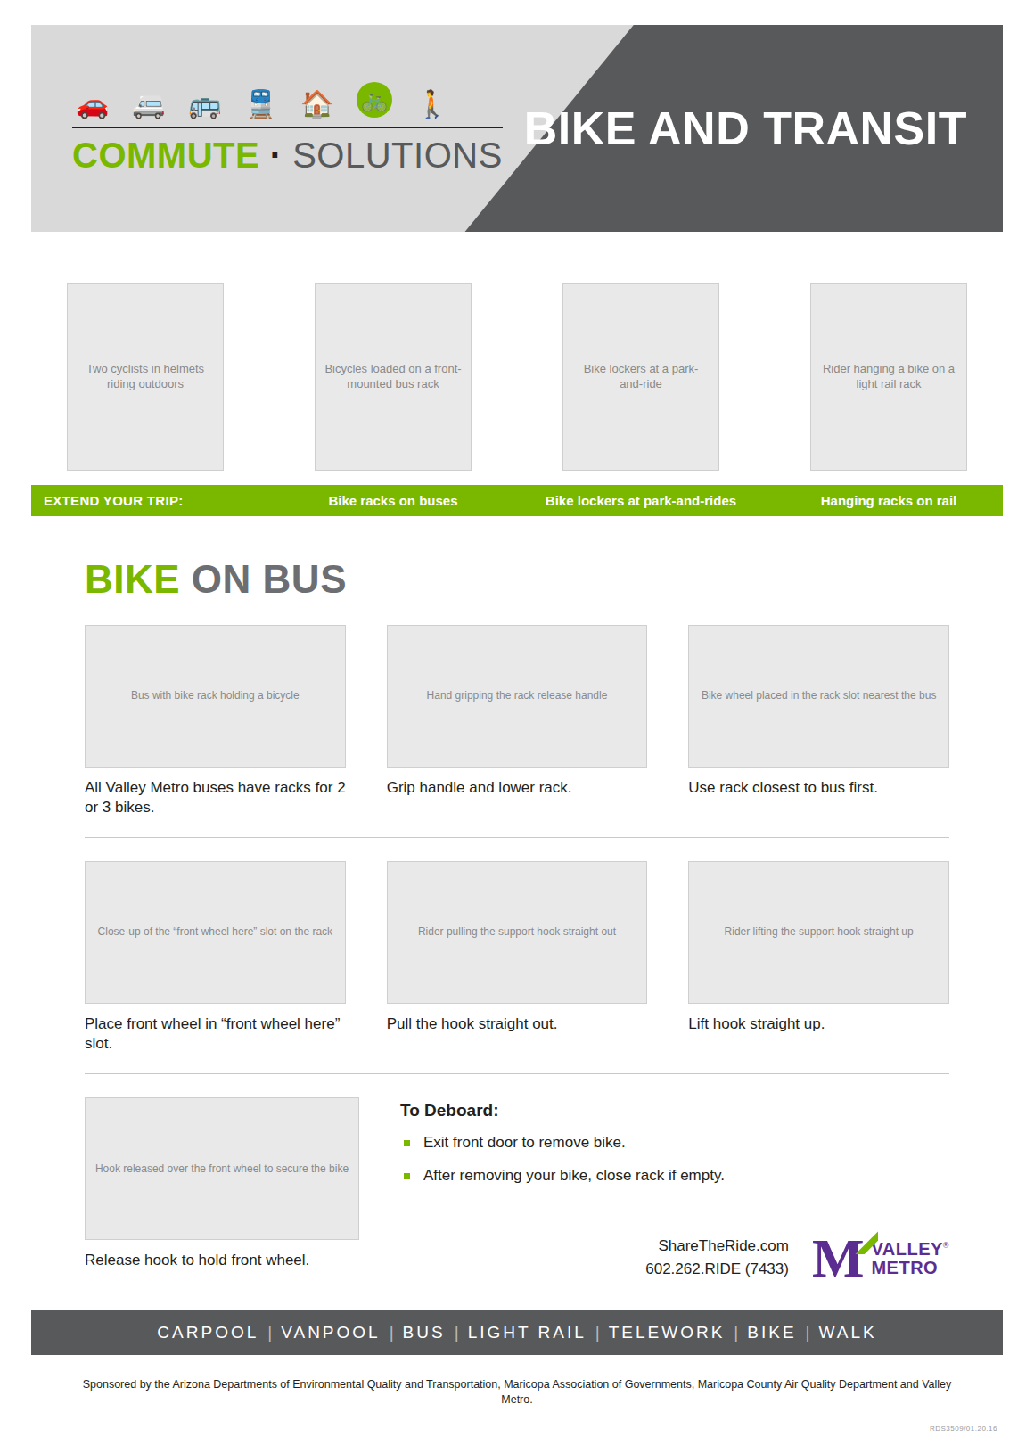🚗 🚐 🚌 🚆 🏠 🚲 🚶
COMMUTE · SOLUTIONS
BIKE AND TRANSIT
Two cyclists in helmets riding outdoors
Bicycles loaded on a front-mounted bus rack
Bike lockers at a park-and-ride
Rider hanging a bike on a light rail rack
EXTEND YOUR TRIP: Bike racks on buses Bike lockers at park-and-rides Hanging racks on rail
BIKE ON BUS
Bus with bike rack holding a bicycle
All Valley Metro buses have racks for 2 or 3 bikes.
Hand gripping the rack release handle
Grip handle and lower rack.
Bike wheel placed in the rack slot nearest the bus
Use rack closest to bus first.
Close-up of the “front wheel here” slot on the rack
Place front wheel in “front wheel here” slot.
Rider pulling the support hook straight out
Pull the hook straight out.
Rider lifting the support hook straight up
Lift hook straight up.
Hook released over the front wheel to secure the bike
Release hook to hold front wheel.
To Deboard:
Exit front door to remove bike.
After removing your bike, close rack if empty.
ShareTheRide.com
602.262.RIDE (7433)
M
VALLEY®
METRO
CARPOOL|VANPOOL|BUS|LIGHT RAIL|TELEWORK|BIKE|WALK
Sponsored by the Arizona Departments of Environmental Quality and Transportation, Maricopa Association of Governments, Maricopa County Air Quality Department and Valley Metro.
RDS3509/01.20.16